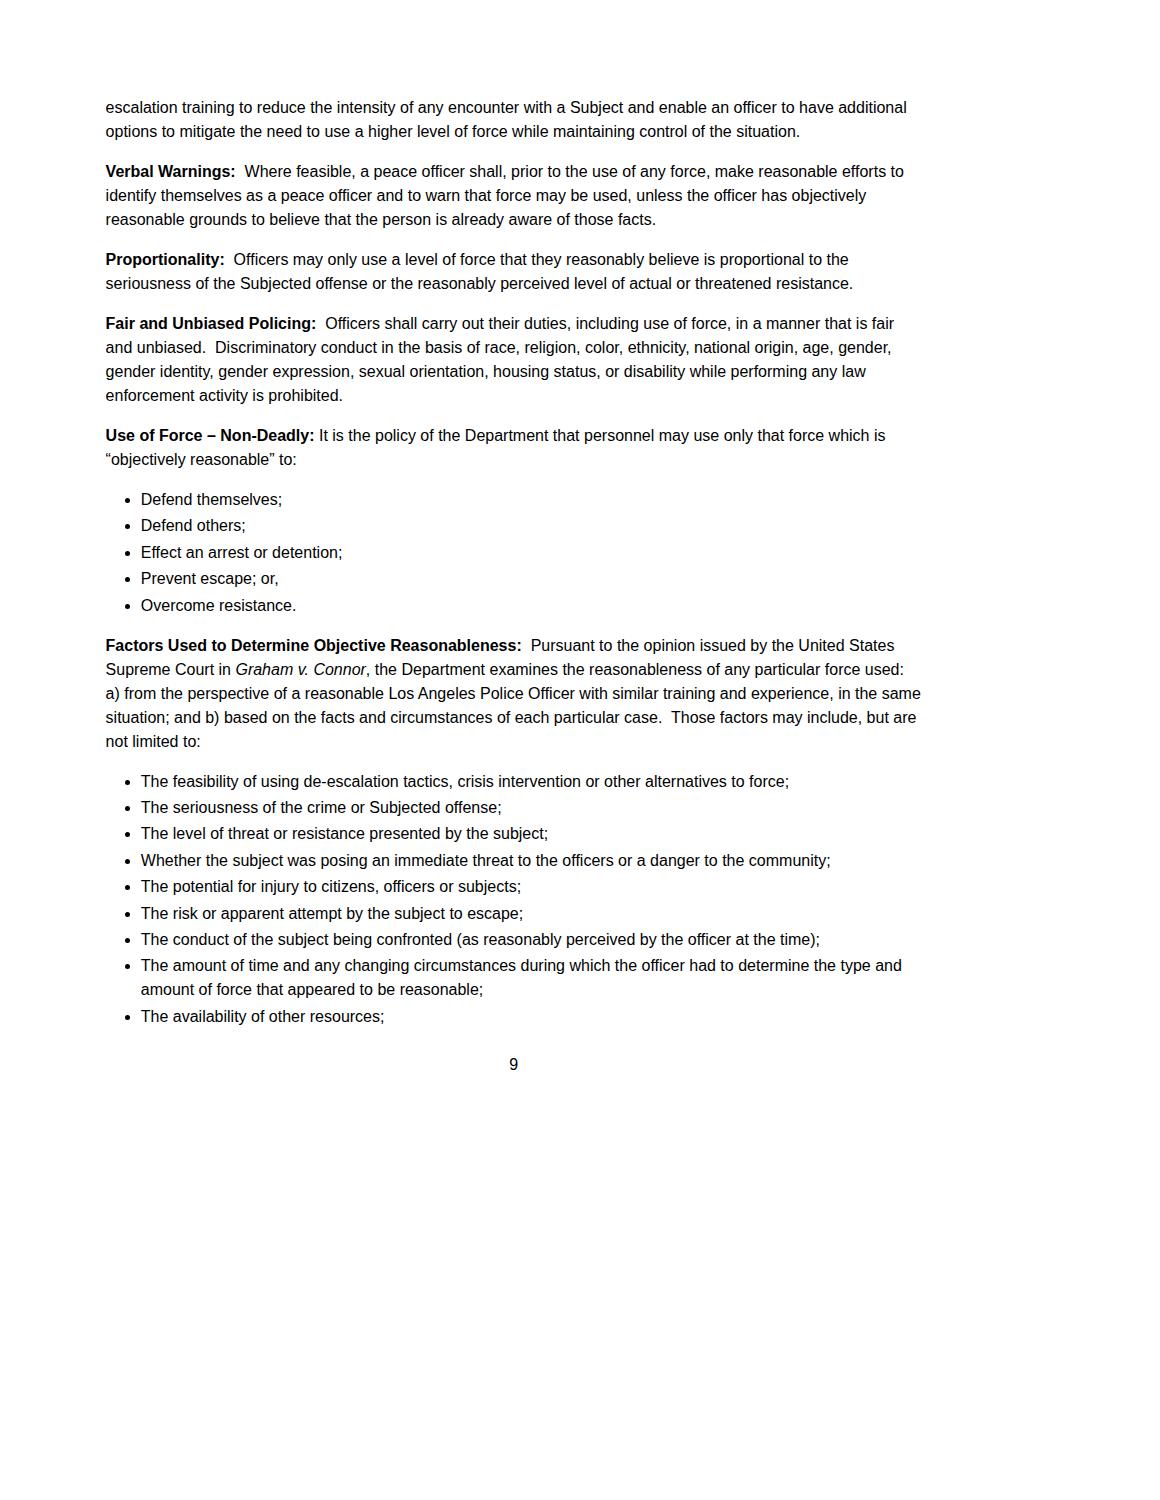escalation training to reduce the intensity of any encounter with a Subject and enable an officer to have additional options to mitigate the need to use a higher level of force while maintaining control of the situation.
Verbal Warnings: Where feasible, a peace officer shall, prior to the use of any force, make reasonable efforts to identify themselves as a peace officer and to warn that force may be used, unless the officer has objectively reasonable grounds to believe that the person is already aware of those facts.
Proportionality: Officers may only use a level of force that they reasonably believe is proportional to the seriousness of the Subjected offense or the reasonably perceived level of actual or threatened resistance.
Fair and Unbiased Policing: Officers shall carry out their duties, including use of force, in a manner that is fair and unbiased. Discriminatory conduct in the basis of race, religion, color, ethnicity, national origin, age, gender, gender identity, gender expression, sexual orientation, housing status, or disability while performing any law enforcement activity is prohibited.
Use of Force – Non-Deadly: It is the policy of the Department that personnel may use only that force which is “objectively reasonable” to:
Defend themselves;
Defend others;
Effect an arrest or detention;
Prevent escape; or,
Overcome resistance.
Factors Used to Determine Objective Reasonableness: Pursuant to the opinion issued by the United States Supreme Court in Graham v. Connor, the Department examines the reasonableness of any particular force used: a) from the perspective of a reasonable Los Angeles Police Officer with similar training and experience, in the same situation; and b) based on the facts and circumstances of each particular case. Those factors may include, but are not limited to:
The feasibility of using de-escalation tactics, crisis intervention or other alternatives to force;
The seriousness of the crime or Subjected offense;
The level of threat or resistance presented by the subject;
Whether the subject was posing an immediate threat to the officers or a danger to the community;
The potential for injury to citizens, officers or subjects;
The risk or apparent attempt by the subject to escape;
The conduct of the subject being confronted (as reasonably perceived by the officer at the time);
The amount of time and any changing circumstances during which the officer had to determine the type and amount of force that appeared to be reasonable;
The availability of other resources;
9